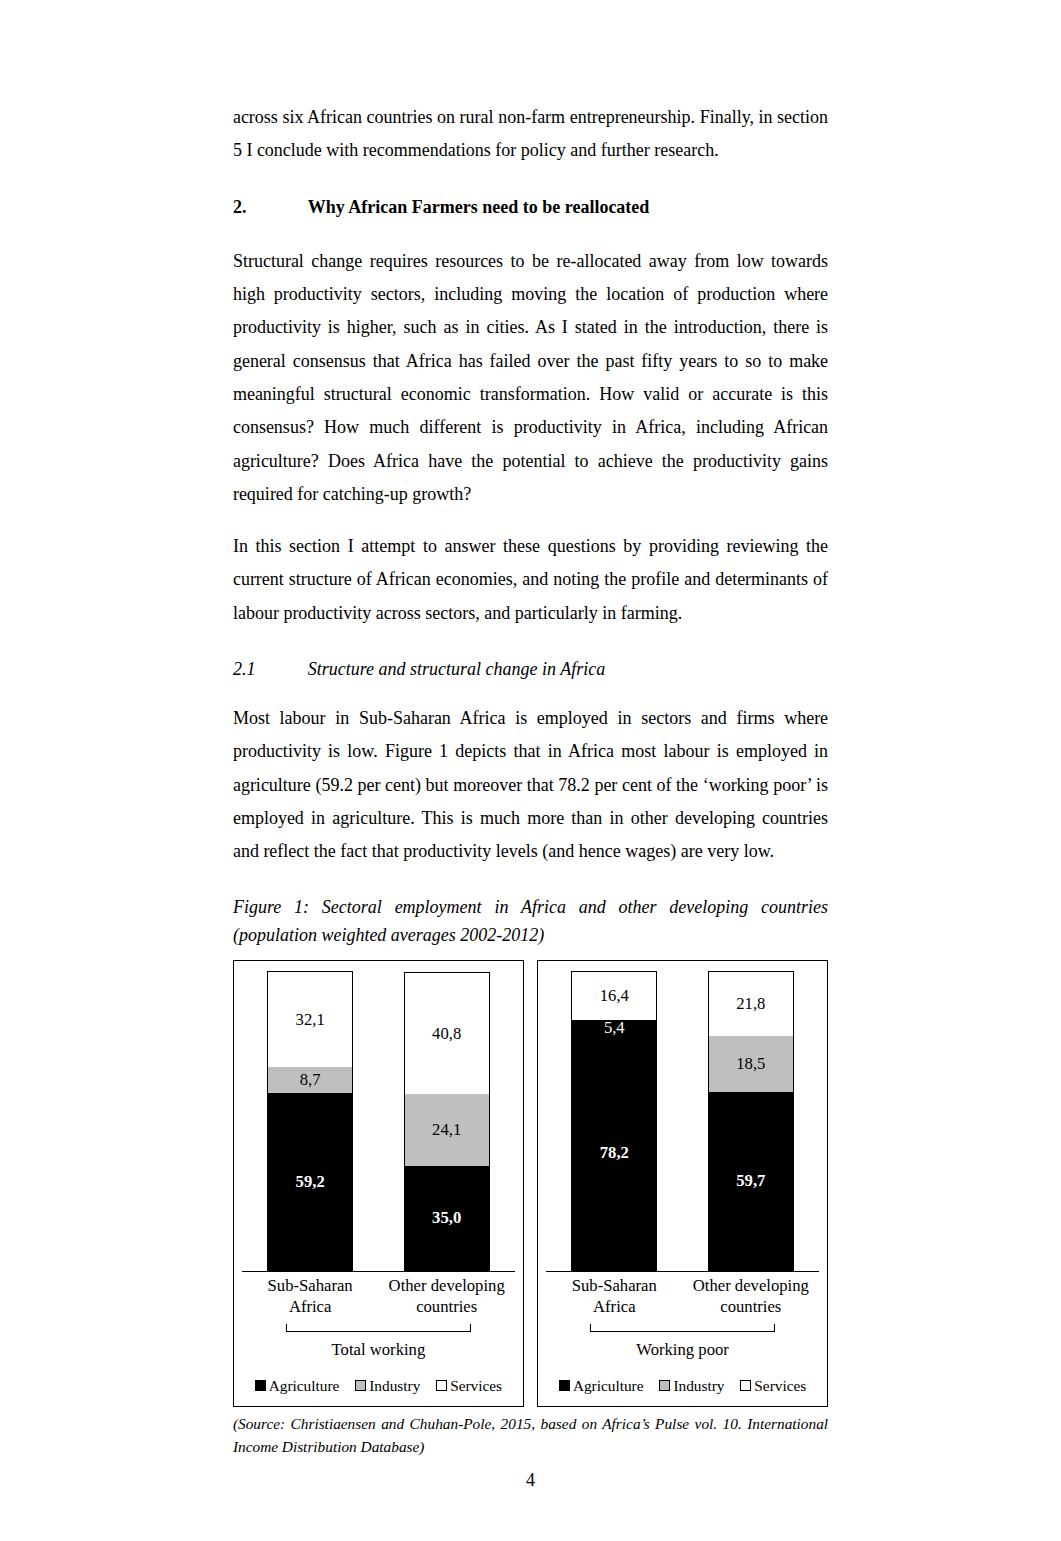across six African countries on rural non-farm entrepreneurship. Finally, in section 5 I conclude with recommendations for policy and further research.
2. Why African Farmers need to be reallocated
Structural change requires resources to be re-allocated away from low towards high productivity sectors, including moving the location of production where productivity is higher, such as in cities. As I stated in the introduction, there is general consensus that Africa has failed over the past fifty years to so to make meaningful structural economic transformation. How valid or accurate is this consensus? How much different is productivity in Africa, including African agriculture? Does Africa have the potential to achieve the productivity gains required for catching-up growth?
In this section I attempt to answer these questions by providing reviewing the current structure of African economies, and noting the profile and determinants of labour productivity across sectors, and particularly in farming.
2.1 Structure and structural change in Africa
Most labour in Sub-Saharan Africa is employed in sectors and firms where productivity is low. Figure 1 depicts that in Africa most labour is employed in agriculture (59.2 per cent) but moreover that 78.2 per cent of the ‘working poor’ is employed in agriculture. This is much more than in other developing countries and reflect the fact that productivity levels (and hence wages) are very low.
Figure 1: Sectoral employment in Africa and other developing countries (population weighted averages 2002-2012)
| 32,1 8,7 59,2 40,8 24,1 35,0 Sub-Saharan Africa Other developing countries Total working Agriculture Industry Services | | 16,4 5,4 78,2 21,8 18,5 59,7 Sub-Saharan Africa Other developing countries Working poor Agriculture Industry Services |
(Source: Christiaensen and Chuhan-Pole, 2015, based on Africa’s Pulse vol. 10. International Income Distribution Database)
4